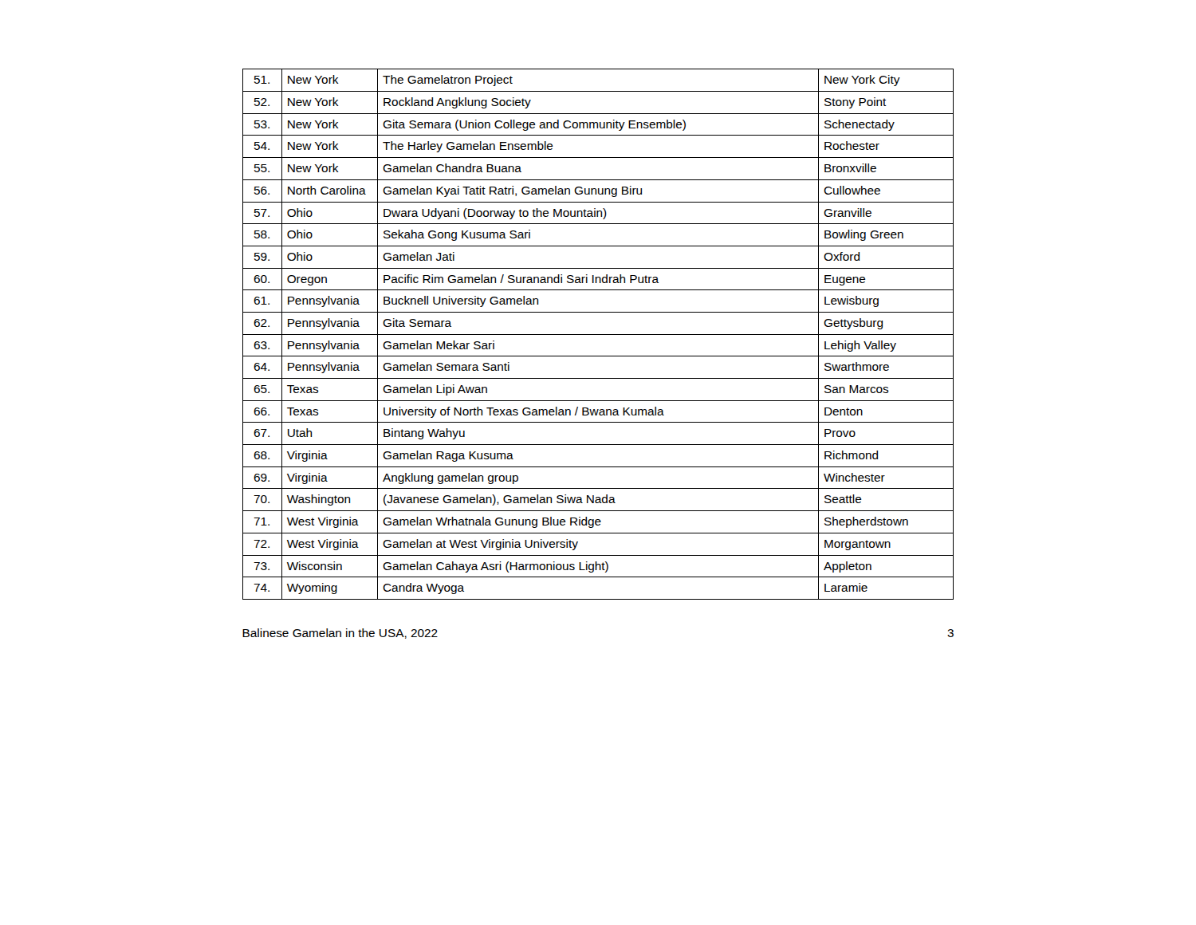| 51. | New York | The Gamelatron Project | New York City |
| 52. | New York | Rockland Angklung Society | Stony Point |
| 53. | New York | Gita Semara (Union College and Community Ensemble) | Schenectady |
| 54. | New York | The Harley Gamelan Ensemble | Rochester |
| 55. | New York | Gamelan Chandra Buana | Bronxville |
| 56. | North Carolina | Gamelan Kyai Tatit Ratri, Gamelan Gunung Biru | Cullowhee |
| 57. | Ohio | Dwara Udyani (Doorway to the Mountain) | Granville |
| 58. | Ohio | Sekaha Gong Kusuma Sari | Bowling Green |
| 59. | Ohio | Gamelan Jati | Oxford |
| 60. | Oregon | Pacific Rim Gamelan / Suranandi Sari Indrah Putra | Eugene |
| 61. | Pennsylvania | Bucknell University Gamelan | Lewisburg |
| 62. | Pennsylvania | Gita Semara | Gettysburg |
| 63. | Pennsylvania | Gamelan Mekar Sari | Lehigh Valley |
| 64. | Pennsylvania | Gamelan Semara Santi | Swarthmore |
| 65. | Texas | Gamelan Lipi Awan | San Marcos |
| 66. | Texas | University of North Texas Gamelan / Bwana Kumala | Denton |
| 67. | Utah | Bintang Wahyu | Provo |
| 68. | Virginia | Gamelan Raga Kusuma | Richmond |
| 69. | Virginia | Angklung gamelan group | Winchester |
| 70. | Washington | (Javanese Gamelan), Gamelan Siwa Nada | Seattle |
| 71. | West Virginia | Gamelan Wrhatnala Gunung Blue Ridge | Shepherdstown |
| 72. | West Virginia | Gamelan at West Virginia University | Morgantown |
| 73. | Wisconsin | Gamelan Cahaya Asri (Harmonious Light) | Appleton |
| 74. | Wyoming | Candra Wyoga | Laramie |
Balinese Gamelan in the USA, 2022 3